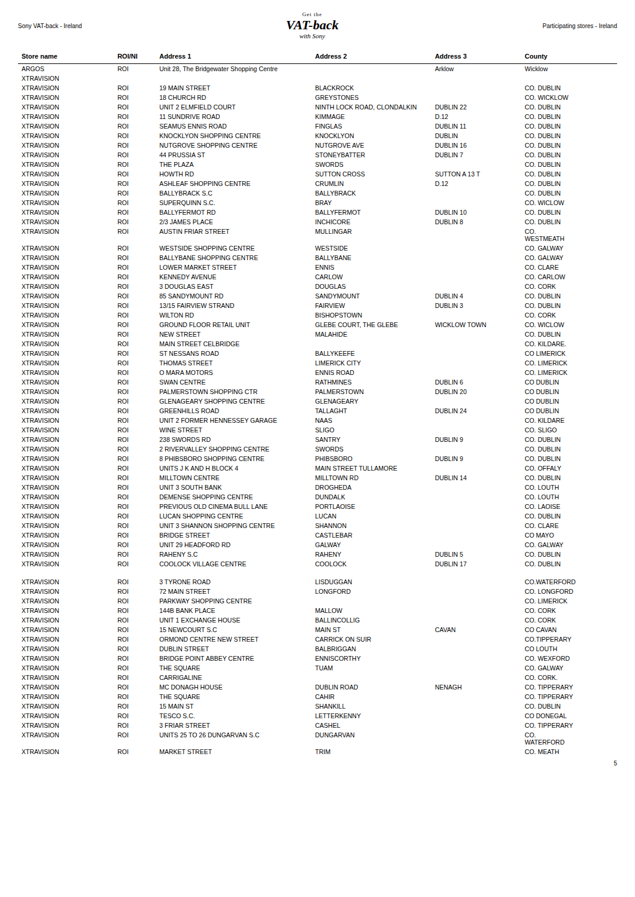Sony VAT-back - Ireland
Get the
VAT-back
with Sony
Participating stores - Ireland
| Store name | ROI/NI | Address 1 | Address 2 | Address 3 | County |
| --- | --- | --- | --- | --- | --- |
| ARGOS | ROI | Unit 28, The Bridgewater Shopping Centre | | Arklow | Wicklow |
| XTRAVISION | | | | | |
| XTRAVISION | ROI | 19 MAIN STREET | BLACKROCK | | CO. DUBLIN |
| XTRAVISION | ROI | 18 CHURCH RD | GREYSTONES | | CO. WICKLOW |
| XTRAVISION | ROI | UNIT 2 ELMFIELD COURT | NINTH LOCK ROAD, CLONDALKIN | DUBLIN 22 | CO. DUBLIN |
| XTRAVISION | ROI | 11 SUNDRIVE ROAD | KIMMAGE | D.12 | CO. DUBLIN |
| XTRAVISION | ROI | SEAMUS ENNIS ROAD | FINGLAS | DUBLIN 11 | CO. DUBLIN |
| XTRAVISION | ROI | KNOCKLYON SHOPPING CENTRE | KNOCKLYON | DUBLIN | CO. DUBLIN |
| XTRAVISION | ROI | NUTGROVE SHOPPING CENTRE | NUTGROVE AVE | DUBLIN 16 | CO. DUBLIN |
| XTRAVISION | ROI | 44 PRUSSIA ST | STONEYBATTER | DUBLIN 7 | CO. DUBLIN |
| XTRAVISION | ROI | THE PLAZA | SWORDS | | CO. DUBLIN |
| XTRAVISION | ROI | HOWTH RD | SUTTON CROSS | SUTTON A 13 T | CO. DUBLIN |
| XTRAVISION | ROI | ASHLEAF SHOPPING CENTRE | CRUMLIN | D.12 | CO. DUBLIN |
| XTRAVISION | ROI | BALLYBRACK S.C | BALLYBRACK | | CO. DUBLIN |
| XTRAVISION | ROI | SUPERQUINN S.C. | BRAY | | CO. WICLOW |
| XTRAVISION | ROI | BALLYFERMOT RD | BALLYFERMOT | DUBLIN 10 | CO. DUBLIN |
| XTRAVISION | ROI | 2/3 JAMES PLACE | INCHICORE | DUBLIN 8 | CO. DUBLIN |
| XTRAVISION | ROI | AUSTIN FRIAR STREET | MULLINGAR | | CO. WESTMEATH |
| XTRAVISION | ROI | WESTSIDE SHOPPING CENTRE | WESTSIDE | | CO. GALWAY |
| XTRAVISION | ROI | BALLYBANE SHOPPING CENTRE | BALLYBANE | | CO. GALWAY |
| XTRAVISION | ROI | LOWER MARKET STREET | ENNIS | | CO. CLARE |
| XTRAVISION | ROI | KENNEDY AVENUE | CARLOW | | CO. CARLOW |
| XTRAVISION | ROI | 3 DOUGLAS EAST | DOUGLAS | | CO. CORK |
| XTRAVISION | ROI | 85 SANDYMOUNT RD | SANDYMOUNT | DUBLIN 4 | CO. DUBLIN |
| XTRAVISION | ROI | 13/15 FAIRVIEW STRAND | FAIRVIEW | DUBLIN 3 | CO. DUBLIN |
| XTRAVISION | ROI | WILTON RD | BISHOPSTOWN | | CO. CORK |
| XTRAVISION | ROI | GROUND FLOOR RETAIL UNIT | GLEBE COURT, THE GLEBE | WICKLOW TOWN | CO. WICLOW |
| XTRAVISION | ROI | NEW STREET | MALAHIDE | | CO. DUBLIN |
| XTRAVISION | ROI | MAIN STREET CELBRIDGE | | | CO. KILDARE. |
| XTRAVISION | ROI | ST NESSANS ROAD | BALLYKEEFE | | CO LIMERICK |
| XTRAVISION | ROI | THOMAS STREET | LIMERICK CITY | | CO. LIMERICK |
| XTRAVISION | ROI | O MARA MOTORS | ENNIS ROAD | | CO. LIMERICK |
| XTRAVISION | ROI | SWAN CENTRE | RATHMINES | DUBLIN 6 | CO DUBLIN |
| XTRAVISION | ROI | PALMERSTOWN SHOPPING CTR | PALMERSTOWN | DUBLIN 20 | CO DUBLIN |
| XTRAVISION | ROI | GLENAGEARY SHOPPING CENTRE | GLENAGEARY | | CO DUBLIN |
| XTRAVISION | ROI | GREENHILLS ROAD | TALLAGHT | DUBLIN 24 | CO DUBLIN |
| XTRAVISION | ROI | UNIT 2 FORMER HENNESSEY GARAGE | NAAS | | CO. KILDARE |
| XTRAVISION | ROI | WINE STREET | SLIGO | | CO. SLIGO |
| XTRAVISION | ROI | 238 SWORDS RD | SANTRY | DUBLIN 9 | CO. DUBLIN |
| XTRAVISION | ROI | 2 RIVERVALLEY SHOPPING CENTRE | SWORDS | | CO. DUBLIN |
| XTRAVISION | ROI | 8 PHIBSBORO SHOPPING CENTRE | PHIBSBORO | DUBLIN 9 | CO. DUBLIN |
| XTRAVISION | ROI | UNITS J K AND H BLOCK 4 | MAIN STREET TULLAMORE | | CO. OFFALY |
| XTRAVISION | ROI | MILLTOWN CENTRE | MILLTOWN RD | DUBLIN 14 | CO. DUBLIN |
| XTRAVISION | ROI | UNIT 3 SOUTH BANK | DROGHEDA | | CO. LOUTH |
| XTRAVISION | ROI | DEMENSE SHOPPING CENTRE | DUNDALK | | CO. LOUTH |
| XTRAVISION | ROI | PREVIOUS OLD CINEMA BULL LANE | PORTLAOISE | | CO. LAOISE |
| XTRAVISION | ROI | LUCAN SHOPPING CENTRE | LUCAN | | CO. DUBLIN |
| XTRAVISION | ROI | UNIT 3 SHANNON SHOPPING CENTRE | SHANNON | | CO. CLARE |
| XTRAVISION | ROI | BRIDGE STREET | CASTLEBAR | | CO MAYO |
| XTRAVISION | ROI | UNIT 29 HEADFORD RD | GALWAY | | CO. GALWAY |
| XTRAVISION | ROI | RAHENY S.C | RAHENY | DUBLIN 5 | CO. DUBLIN |
| XTRAVISION | ROI | COOLOCK VILLAGE CENTRE | COOLOCK | DUBLIN 17 | CO. DUBLIN |
| XTRAVISION | ROI | 3 TYRONE ROAD | LISDUGGAN | | CO.WATERFORD |
| XTRAVISION | ROI | 72 MAIN STREET | LONGFORD | | CO. LONGFORD |
| XTRAVISION | ROI | PARKWAY SHOPPING CENTRE | | | CO. LIMERICK |
| XTRAVISION | ROI | 144B BANK PLACE | MALLOW | | CO. CORK |
| XTRAVISION | ROI | UNIT 1 EXCHANGE HOUSE | BALLINCOLLIG | | CO. CORK |
| XTRAVISION | ROI | 15 NEWCOURT S.C | MAIN ST | CAVAN | CO CAVAN |
| XTRAVISION | ROI | ORMOND CENTRE NEW STREET | CARRICK ON SUIR | | CO.TIPPERARY |
| XTRAVISION | ROI | DUBLIN STREET | BALBRIGGAN | | CO LOUTH |
| XTRAVISION | ROI | BRIDGE POINT ABBEY CENTRE | ENNISCORTHY | | CO. WEXFORD |
| XTRAVISION | ROI | THE SQUARE | TUAM | | CO. GALWAY |
| XTRAVISION | ROI | CARRIGALINE | | | CO. CORK. |
| XTRAVISION | ROI | MC DONAGH HOUSE | DUBLIN ROAD | NENAGH | CO. TIPPERARY |
| XTRAVISION | ROI | THE SQUARE | CAHIR | | CO. TIPPERARY |
| XTRAVISION | ROI | 15 MAIN ST | SHANKILL | | CO. DUBLIN |
| XTRAVISION | ROI | TESCO S.C. | LETTERKENNY | | CO DONEGAL |
| XTRAVISION | ROI | 3 FRIAR STREET | CASHEL | | CO. TIPPERARY |
| XTRAVISION | ROI | UNITS 25 TO 26 DUNGARVAN S.C | DUNGARVAN | | CO. WATERFORD |
| XTRAVISION | ROI | MARKET STREET | TRIM | | CO. MEATH |
5